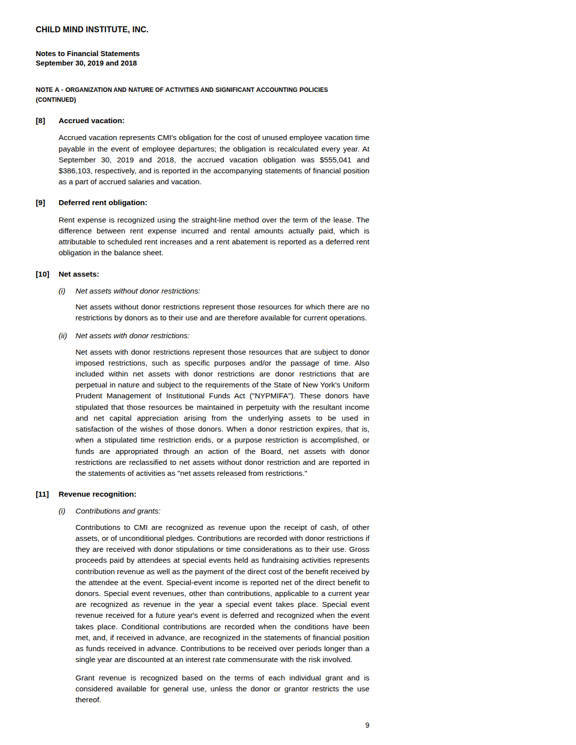CHILD MIND INSTITUTE, INC.
Notes to Financial Statements
September 30, 2019 and 2018
NOTE A - ORGANIZATION AND NATURE OF ACTIVITIES AND SIGNIFICANT ACCOUNTING POLICIES (CONTINUED)
[8] Accrued vacation:
Accrued vacation represents CMI's obligation for the cost of unused employee vacation time payable in the event of employee departures; the obligation is recalculated every year. At September 30, 2019 and 2018, the accrued vacation obligation was $555,041 and $386,103, respectively, and is reported in the accompanying statements of financial position as a part of accrued salaries and vacation.
[9] Deferred rent obligation:
Rent expense is recognized using the straight-line method over the term of the lease. The difference between rent expense incurred and rental amounts actually paid, which is attributable to scheduled rent increases and a rent abatement is reported as a deferred rent obligation in the balance sheet.
[10] Net assets:
(i) Net assets without donor restrictions:
Net assets without donor restrictions represent those resources for which there are no restrictions by donors as to their use and are therefore available for current operations.
(ii) Net assets with donor restrictions:
Net assets with donor restrictions represent those resources that are subject to donor imposed restrictions, such as specific purposes and/or the passage of time. Also included within net assets with donor restrictions are donor restrictions that are perpetual in nature and subject to the requirements of the State of New York's Uniform Prudent Management of Institutional Funds Act ("NYPMIFA"). These donors have stipulated that those resources be maintained in perpetuity with the resultant income and net capital appreciation arising from the underlying assets to be used in satisfaction of the wishes of those donors. When a donor restriction expires, that is, when a stipulated time restriction ends, or a purpose restriction is accomplished, or funds are appropriated through an action of the Board, net assets with donor restrictions are reclassified to net assets without donor restriction and are reported in the statements of activities as "net assets released from restrictions."
[11] Revenue recognition:
(i) Contributions and grants:
Contributions to CMI are recognized as revenue upon the receipt of cash, of other assets, or of unconditional pledges. Contributions are recorded with donor restrictions if they are received with donor stipulations or time considerations as to their use. Gross proceeds paid by attendees at special events held as fundraising activities represents contribution revenue as well as the payment of the direct cost of the benefit received by the attendee at the event. Special-event income is reported net of the direct benefit to donors. Special event revenues, other than contributions, applicable to a current year are recognized as revenue in the year a special event takes place. Special event revenue received for a future year's event is deferred and recognized when the event takes place. Conditional contributions are recorded when the conditions have been met, and, if received in advance, are recognized in the statements of financial position as funds received in advance. Contributions to be received over periods longer than a single year are discounted at an interest rate commensurate with the risk involved.
Grant revenue is recognized based on the terms of each individual grant and is considered available for general use, unless the donor or grantor restricts the use thereof.
9